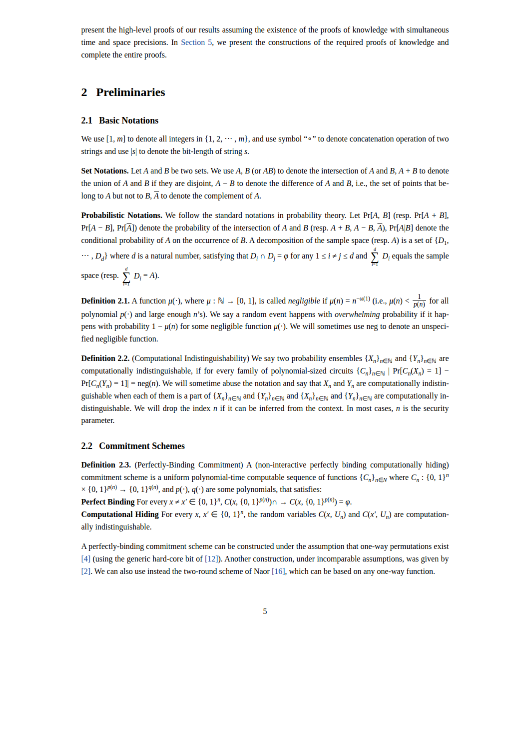present the high-level proofs of our results assuming the existence of the proofs of knowledge with simultaneous time and space precisions. In Section 5, we present the constructions of the required proofs of knowledge and complete the entire proofs.
2 Preliminaries
2.1 Basic Notations
We use [1, m] to denote all integers in {1, 2, ··· , m}, and use symbol “∘” to denote concatenation operation of two strings and use |s| to denote the bit-length of string s.
Set Notations. Let A and B be two sets. We use A, B (or AB) to denote the intersection of A and B, A + B to denote the union of A and B if they are disjoint, A − B to denote the difference of A and B, i.e., the set of points that belong to A but not to B, A to denote the complement of A.
Probabilistic Notations. We follow the standard notations in probability theory. Let Pr[A, B] (resp. Pr[A + B], Pr[A − B], Pr[A]) denote the probability of the intersection of A and B (resp. A + B, A − B, A), Pr[A|B] denote the conditional probability of A on the occurrence of B. A decomposition of the sample space (resp. A) is a set of {D1, ··· , Dd} where d is a natural number, satisfying that Di ∩ Dj = φ for any 1 ≤ i ≠ j ≤ d and d∑i=1 Di equals the sample space (resp. d∑i=1 Di = A).
Definition 2.1. A function μ(·), where μ : ℕ → [0, 1], is called negligible if μ(n) = n−ω(1) (i.e., μ(n) < 1 p(n) for all polynomial p(·) and large enough n’s). We say a random event happens with overwhelming probability if it happens with probability 1 − μ(n) for some negligible function μ(·). We will sometimes use neg to denote an unspecified negligible function.
Definition 2.2. (Computational Indistinguishability) We say two probability ensembles {Xn}n∈ℕ and {Yn}n∈ℕ are computationally indistinguishable, if for every family of polynomial-sized circuits {Cn}n∈ℕ | Pr[Cn(Xn) = 1] − Pr[Cn(Yn) = 1]| = neg(n). We will sometime abuse the notation and say that Xn and Yn are computationally indistinguishable when each of them is a part of {Xn}n∈ℕ and {Yn}n∈ℕ and {Xn}n∈ℕ and {Yn}n∈ℕ are computationally indistinguishable. We will drop the index n if it can be inferred from the context. In most cases, n is the security parameter.
2.2 Commitment Schemes
Definition 2.3. (Perfectly-Binding Commitment) A (non-interactive perfectly binding computationally hiding) commitment scheme is a uniform polynomial-time computable sequence of functions {Cn}n∈N where Cn : {0, 1}n × {0, 1}p(n) → {0, 1}q(n), and p(·), q(·) are some polynomials, that satisfies:
Perfect Binding For every x ≠ x′ ∈ {0, 1}n, C(x, {0, 1}p(n))∩ → C(x, {0, 1}p(n)) = φ.
Computational Hiding For every x, x′ ∈ {0, 1}n, the random variables C(x, Un) and C(x′, Un) are computationally indistinguishable.
A perfectly-binding commitment scheme can be constructed under the assumption that one-way permutations exist [4] (using the generic hard-core bit of [12]). Another construction, under incomparable assumptions, was given by [2]. We can also use instead the two-round scheme of Naor [16], which can be based on any one-way function.
5